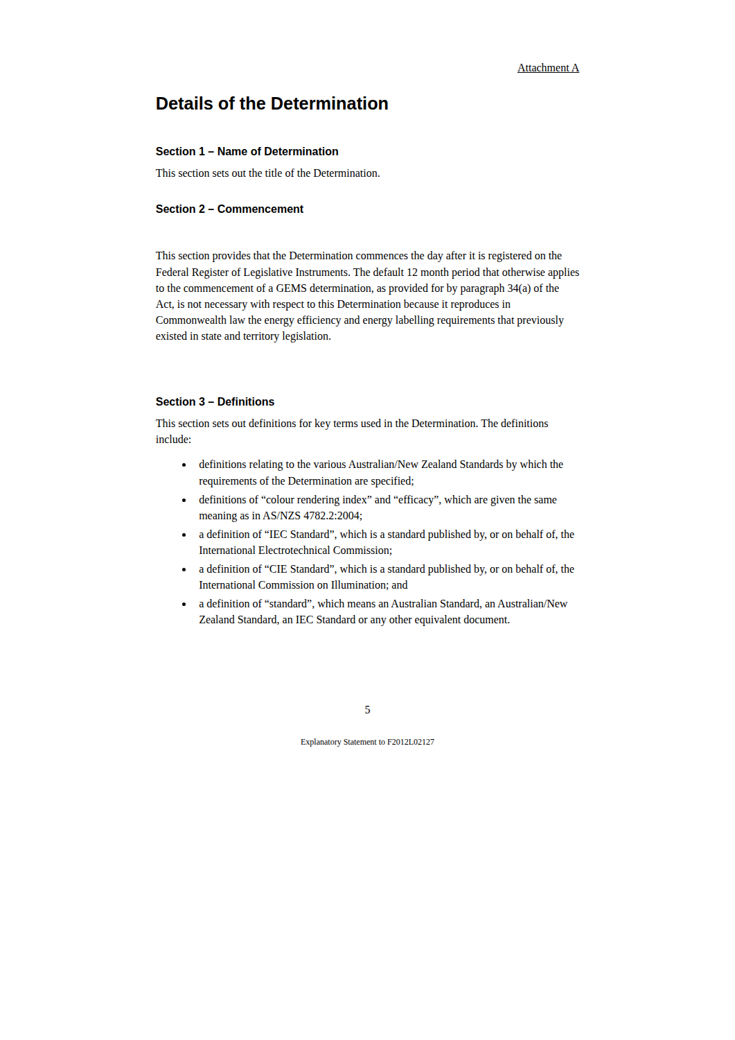Attachment A
Details of the Determination
Section 1 – Name of Determination
This section sets out the title of the Determination.
Section 2 – Commencement
This section provides that the Determination commences the day after it is registered on the Federal Register of Legislative Instruments. The default 12 month period that otherwise applies to the commencement of a GEMS determination, as provided for by paragraph 34(a) of the Act, is not necessary with respect to this Determination because it reproduces in Commonwealth law the energy efficiency and energy labelling requirements that previously existed in state and territory legislation.
Section 3 – Definitions
This section sets out definitions for key terms used in the Determination. The definitions include:
definitions relating to the various Australian/New Zealand Standards by which the requirements of the Determination are specified;
definitions of “colour rendering index” and “efficacy”, which are given the same meaning as in AS/NZS 4782.2:2004;
a definition of “IEC Standard”, which is a standard published by, or on behalf of, the International Electrotechnical Commission;
a definition of “CIE Standard”, which is a standard published by, or on behalf of, the International Commission on Illumination; and
a definition of “standard”, which means an Australian Standard, an Australian/New Zealand Standard, an IEC Standard or any other equivalent document.
5
Explanatory Statement to F2012L02127